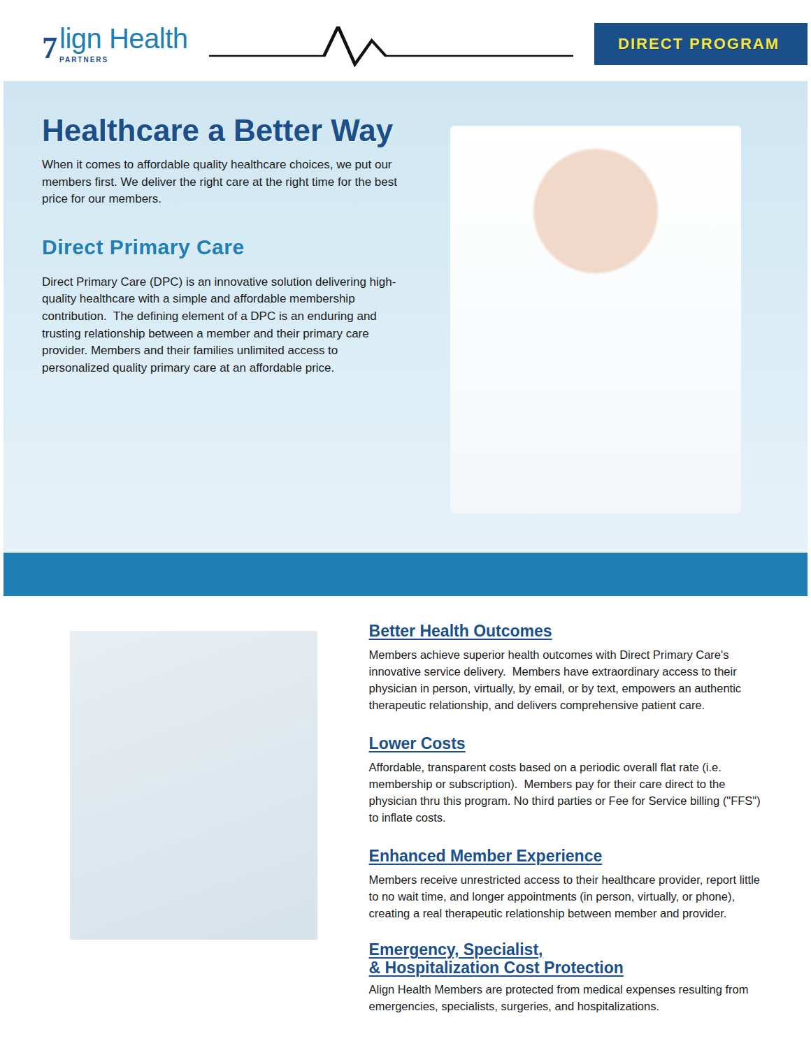7
lign Health PARTNERS
DIRECT PROGRAM
Healthcare a Better Way
When it comes to affordable quality healthcare choices, we put our members first. We deliver the right care at the right time for the best price for our members.
Direct Primary Care
Direct Primary Care (DPC) is an innovative solution delivering high-quality healthcare with a simple and affordable membership contribution. The defining element of a DPC is an enduring and trusting relationship between a member and their primary care provider. Members and their families unlimited access to personalized quality primary care at an affordable price.
Better Health Outcomes
Members achieve superior health outcomes with Direct Primary Care's innovative service delivery. Members have extraordinary access to their physician in person, virtually, by email, or by text, empowers an authentic therapeutic relationship, and delivers comprehensive patient care.
Lower Costs
Affordable, transparent costs based on a periodic overall flat rate (i.e. membership or subscription). Members pay for their care direct to the physician thru this program. No third parties or Fee for Service billing ("FFS") to inflate costs.
Enhanced Member Experience
Members receive unrestricted access to their healthcare provider, report little to no wait time, and longer appointments (in person, virtually, or phone), creating a real therapeutic relationship between member and provider.
Emergency, Specialist,
& Hospitalization Cost Protection
Align Health Members are protected from medical expenses resulting from emergencies, specialists, surgeries, and hospitalizations.